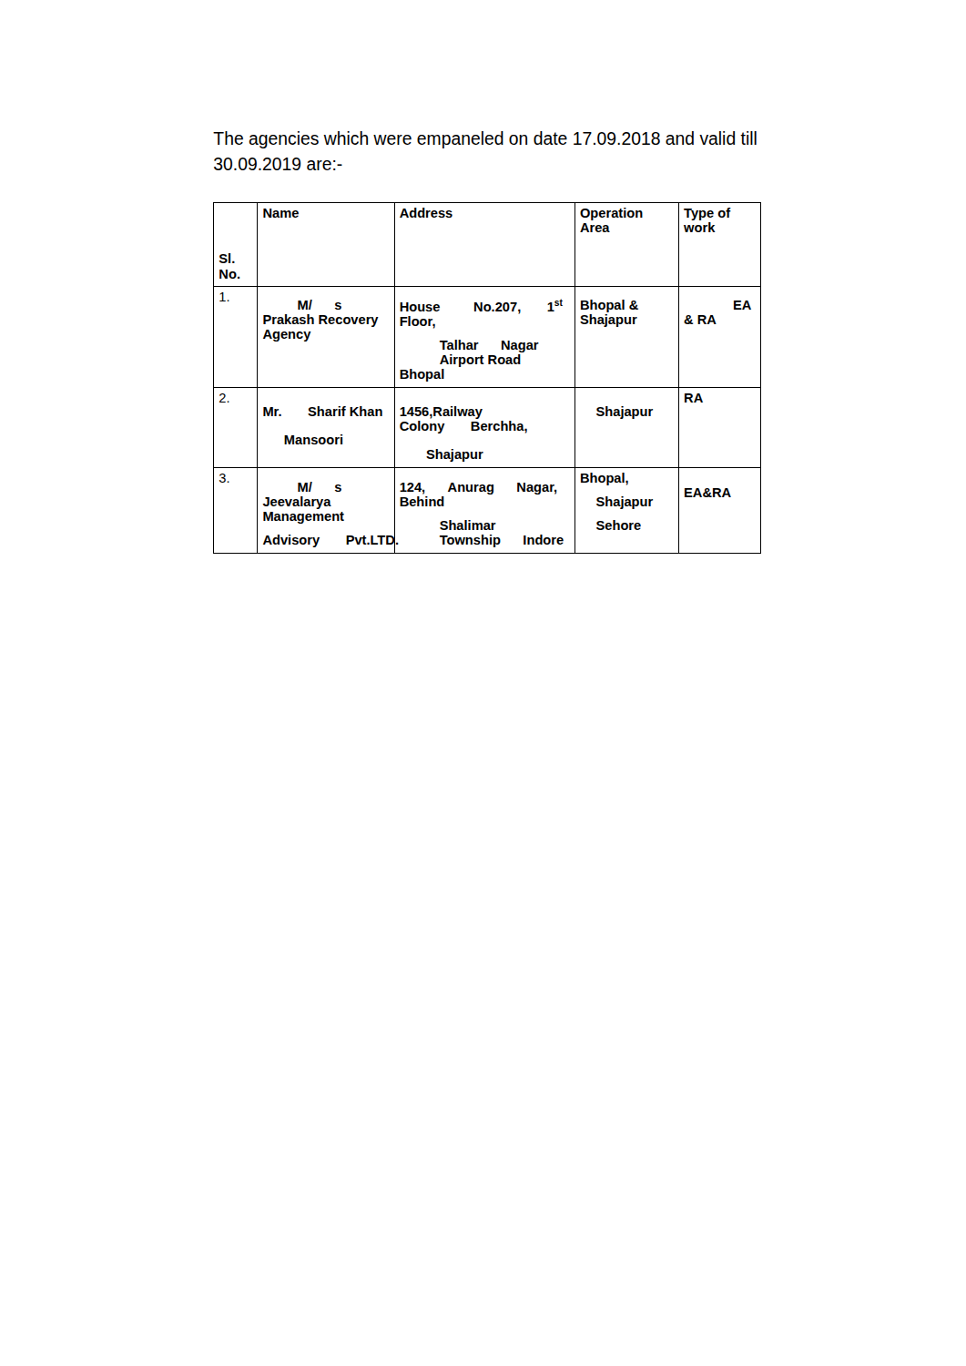The agencies which were empaneled on date 17.09.2018 and valid till 30.09.2019 are:-
| Sl. No. | Name | Address | Operation Area | Type of work |
| --- | --- | --- | --- | --- |
| 1 . | M/ s Prakash Recovery Agency | House No.207, 1 st Floor, Talhar Nagar Airport Road Bhopal | Bhopal & Shajapur | EA & RA |
| 2. | Mr. Sharif Khan Mansoori | 1456,Railway Colony Berchha, Shajapur | Shajapur | RA |
| 3. | M/ s Jeevalarya Management Advisory Pvt.LTD. | 124, Anurag Nagar, Behind Shalimar Township Indore | Bhopal, Shajapur Sehore | EA&RA |